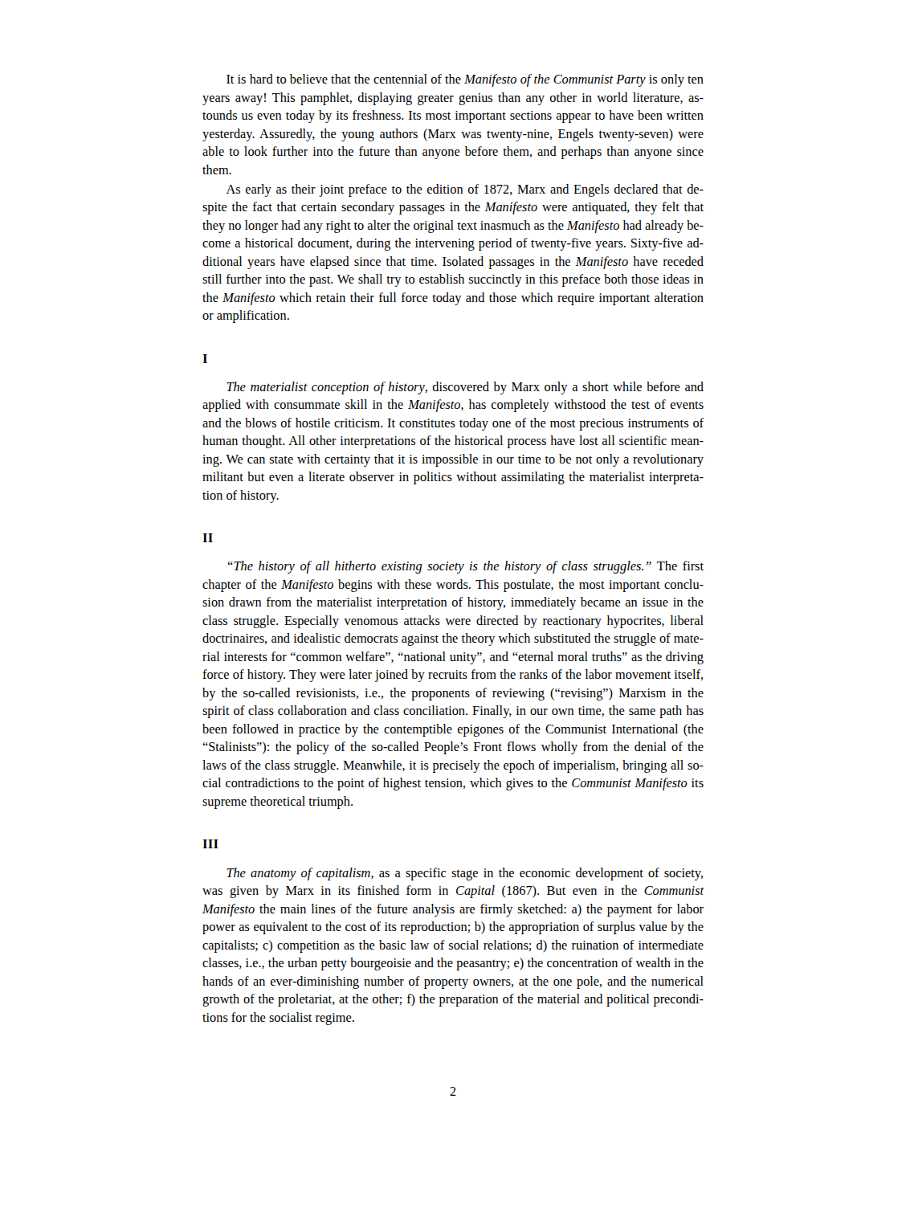It is hard to believe that the centennial of the Manifesto of the Communist Party is only ten years away! This pamphlet, displaying greater genius than any other in world literature, astounds us even today by its freshness. Its most important sections appear to have been written yesterday. Assuredly, the young authors (Marx was twenty-nine, Engels twenty-seven) were able to look further into the future than anyone before them, and perhaps than anyone since them.
As early as their joint preface to the edition of 1872, Marx and Engels declared that despite the fact that certain secondary passages in the Manifesto were antiquated, they felt that they no longer had any right to alter the original text inasmuch as the Manifesto had already become a historical document, during the intervening period of twenty-five years. Sixty-five additional years have elapsed since that time. Isolated passages in the Manifesto have receded still further into the past. We shall try to establish succinctly in this preface both those ideas in the Manifesto which retain their full force today and those which require important alteration or amplification.
I
The materialist conception of history, discovered by Marx only a short while before and applied with consummate skill in the Manifesto, has completely withstood the test of events and the blows of hostile criticism. It constitutes today one of the most precious instruments of human thought. All other interpretations of the historical process have lost all scientific meaning. We can state with certainty that it is impossible in our time to be not only a revolutionary militant but even a literate observer in politics without assimilating the materialist interpretation of history.
II
“The history of all hitherto existing society is the history of class struggles.” The first chapter of the Manifesto begins with these words. This postulate, the most important conclusion drawn from the materialist interpretation of history, immediately became an issue in the class struggle. Especially venomous attacks were directed by reactionary hypocrites, liberal doctrinaires, and idealistic democrats against the theory which substituted the struggle of material interests for “common welfare”, “national unity”, and “eternal moral truths” as the driving force of history. They were later joined by recruits from the ranks of the labor movement itself, by the so-called revisionists, i.e., the proponents of reviewing (“revising”) Marxism in the spirit of class collaboration and class conciliation. Finally, in our own time, the same path has been followed in practice by the contemptible epigones of the Communist International (the “Stalinists”): the policy of the so-called People’s Front flows wholly from the denial of the laws of the class struggle. Meanwhile, it is precisely the epoch of imperialism, bringing all social contradictions to the point of highest tension, which gives to the Communist Manifesto its supreme theoretical triumph.
III
The anatomy of capitalism, as a specific stage in the economic development of society, was given by Marx in its finished form in Capital (1867). But even in the Communist Manifesto the main lines of the future analysis are firmly sketched: a) the payment for labor power as equivalent to the cost of its reproduction; b) the appropriation of surplus value by the capitalists; c) competition as the basic law of social relations; d) the ruination of intermediate classes, i.e., the urban petty bourgeoisie and the peasantry; e) the concentration of wealth in the hands of an ever-diminishing number of property owners, at the one pole, and the numerical growth of the proletariat, at the other; f) the preparation of the material and political preconditions for the socialist regime.
2